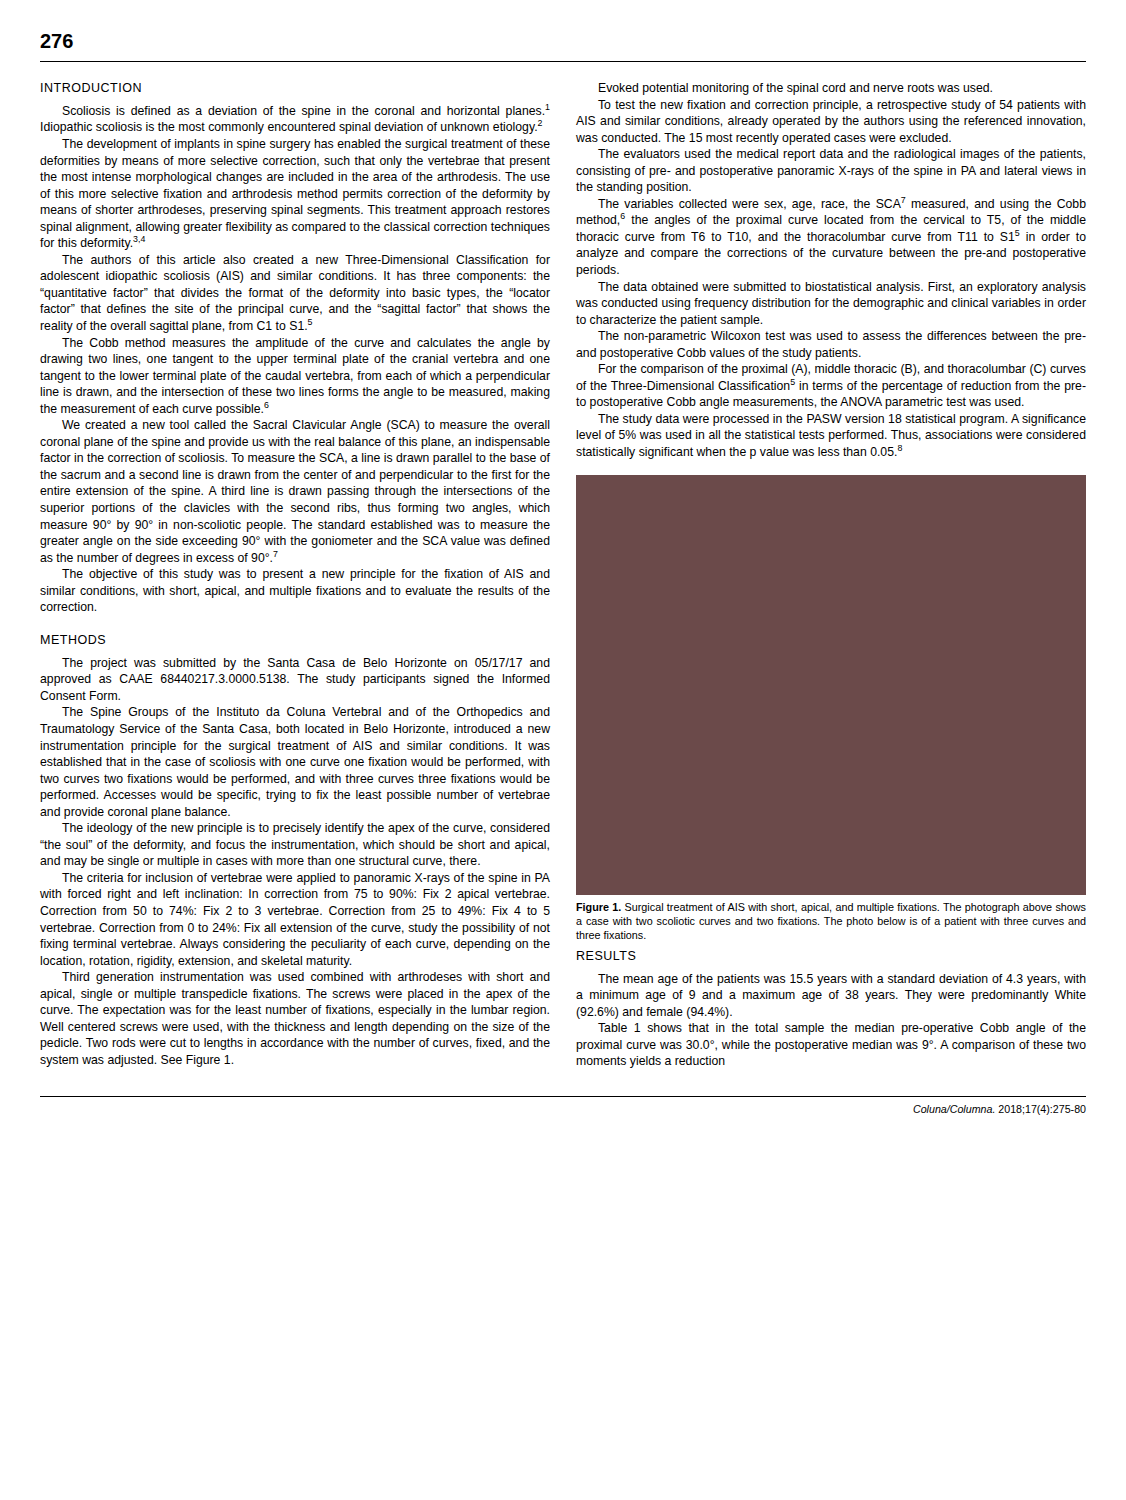276
INTRODUCTION
Scoliosis is defined as a deviation of the spine in the coronal and horizontal planes.1 Idiopathic scoliosis is the most commonly encountered spinal deviation of unknown etiology.2
The development of implants in spine surgery has enabled the surgical treatment of these deformities by means of more selective correction, such that only the vertebrae that present the most intense morphological changes are included in the area of the arthrodesis. The use of this more selective fixation and arthrodesis method permits correction of the deformity by means of shorter arthrodeses, preserving spinal segments. This treatment approach restores spinal alignment, allowing greater flexibility as compared to the classical correction techniques for this deformity.3,4
The authors of this article also created a new Three-Dimensional Classification for adolescent idiopathic scoliosis (AIS) and similar conditions. It has three components: the “quantitative factor” that divides the format of the deformity into basic types, the “locator factor” that defines the site of the principal curve, and the “sagittal factor” that shows the reality of the overall sagittal plane, from C1 to S1.5
The Cobb method measures the amplitude of the curve and calculates the angle by drawing two lines, one tangent to the upper terminal plate of the cranial vertebra and one tangent to the lower terminal plate of the caudal vertebra, from each of which a perpendicular line is drawn, and the intersection of these two lines forms the angle to be measured, making the measurement of each curve possible.6
We created a new tool called the Sacral Clavicular Angle (SCA) to measure the overall coronal plane of the spine and provide us with the real balance of this plane, an indispensable factor in the correction of scoliosis. To measure the SCA, a line is drawn parallel to the base of the sacrum and a second line is drawn from the center of and perpendicular to the first for the entire extension of the spine. A third line is drawn passing through the intersections of the superior portions of the clavicles with the second ribs, thus forming two angles, which measure 90° by 90° in non-scoliotic people. The standard established was to measure the greater angle on the side exceeding 90° with the goniometer and the SCA value was defined as the number of degrees in excess of 90°.7
The objective of this study was to present a new principle for the fixation of AIS and similar conditions, with short, apical, and multiple fixations and to evaluate the results of the correction.
METHODS
The project was submitted by the Santa Casa de Belo Horizonte on 05/17/17 and approved as CAAE 68440217.3.0000.5138. The study participants signed the Informed Consent Form.
The Spine Groups of the Instituto da Coluna Vertebral and of the Orthopedics and Traumatology Service of the Santa Casa, both located in Belo Horizonte, introduced a new instrumentation principle for the surgical treatment of AIS and similar conditions. It was established that in the case of scoliosis with one curve one fixation would be performed, with two curves two fixations would be performed, and with three curves three fixations would be performed. Accesses would be specific, trying to fix the least possible number of vertebrae and provide coronal plane balance.
The ideology of the new principle is to precisely identify the apex of the curve, considered “the soul” of the deformity, and focus the instrumentation, which should be short and apical, and may be single or multiple in cases with more than one structural curve, there.
The criteria for inclusion of vertebrae were applied to panoramic X-rays of the spine in PA with forced right and left inclination: In correction from 75 to 90%: Fix 2 apical vertebrae. Correction from 50 to 74%: Fix 2 to 3 vertebrae. Correction from 25 to 49%: Fix 4 to 5 vertebrae. Correction from 0 to 24%: Fix all extension of the curve, study the possibility of not fixing terminal vertebrae. Always considering the peculiarity of each curve, depending on the location, rotation, rigidity, extension, and skeletal maturity.
Third generation instrumentation was used combined with arthrodeses with short and apical, single or multiple transpedicle fixations. The screws were placed in the apex of the curve. The expectation was for the least number of fixations, especially in the lumbar region. Well centered screws were used, with the thickness and length depending on the size of the pedicle. Two rods were cut to lengths in accordance with the number of curves, fixed, and the system was adjusted. See Figure 1.
Evoked potential monitoring of the spinal cord and nerve roots was used.
To test the new fixation and correction principle, a retrospective study of 54 patients with AIS and similar conditions, already operated by the authors using the referenced innovation, was conducted. The 15 most recently operated cases were excluded.
The evaluators used the medical report data and the radiological images of the patients, consisting of pre- and postoperative panoramic X-rays of the spine in PA and lateral views in the standing position.
The variables collected were sex, age, race, the SCA7 measured, and using the Cobb method,6 the angles of the proximal curve located from the cervical to T5, of the middle thoracic curve from T6 to T10, and the thoracolumbar curve from T11 to S15 in order to analyze and compare the corrections of the curvature between the pre-and postoperative periods.
The data obtained were submitted to biostatistical analysis. First, an exploratory analysis was conducted using frequency distribution for the demographic and clinical variables in order to characterize the patient sample.
The non-parametric Wilcoxon test was used to assess the differences between the pre- and postoperative Cobb values of the study patients.
For the comparison of the proximal (A), middle thoracic (B), and thoracolumbar (C) curves of the Three-Dimensional Classification5 in terms of the percentage of reduction from the pre- to postoperative Cobb angle measurements, the ANOVA parametric test was used.
The study data were processed in the PASW version 18 statistical program. A significance level of 5% was used in all the statistical tests performed. Thus, associations were considered statistically significant when the p value was less than 0.05.8
Figure 1. Surgical treatment of AIS with short, apical, and multiple fixations. The photograph above shows a case with two scoliotic curves and two fixations. The photo below is of a patient with three curves and three fixations.
RESULTS
The mean age of the patients was 15.5 years with a standard deviation of 4.3 years, with a minimum age of 9 and a maximum age of 38 years. They were predominantly White (92.6%) and female (94.4%).
Table 1 shows that in the total sample the median pre-operative Cobb angle of the proximal curve was 30.0°, while the postoperative median was 9°. A comparison of these two moments yields a reduction
Coluna/Columna. 2018;17(4):275-80